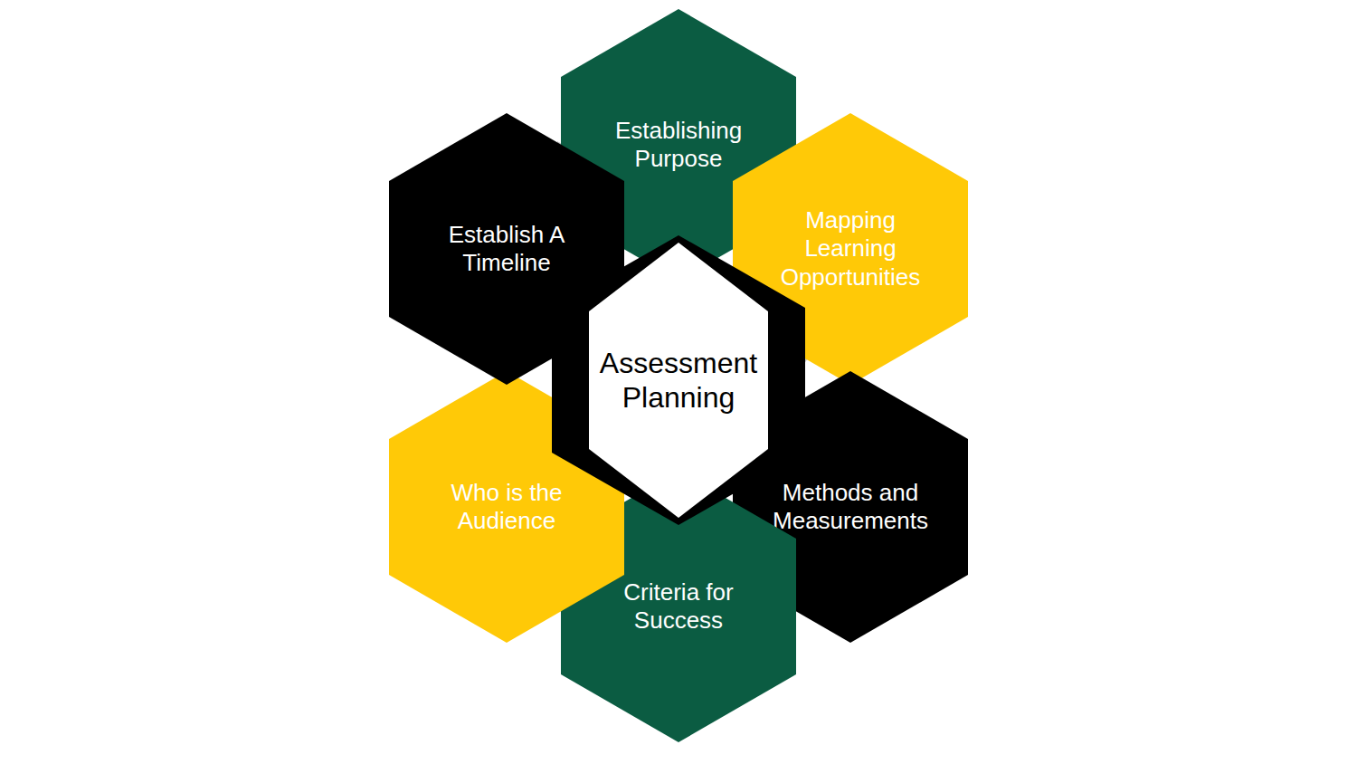Establishing
Purpose
Mapping
Learning
Opportunities
Methods and
Measurements
Criteria for
Success
Who is the
Audience
Establish A
Timeline
Assessment
Planning